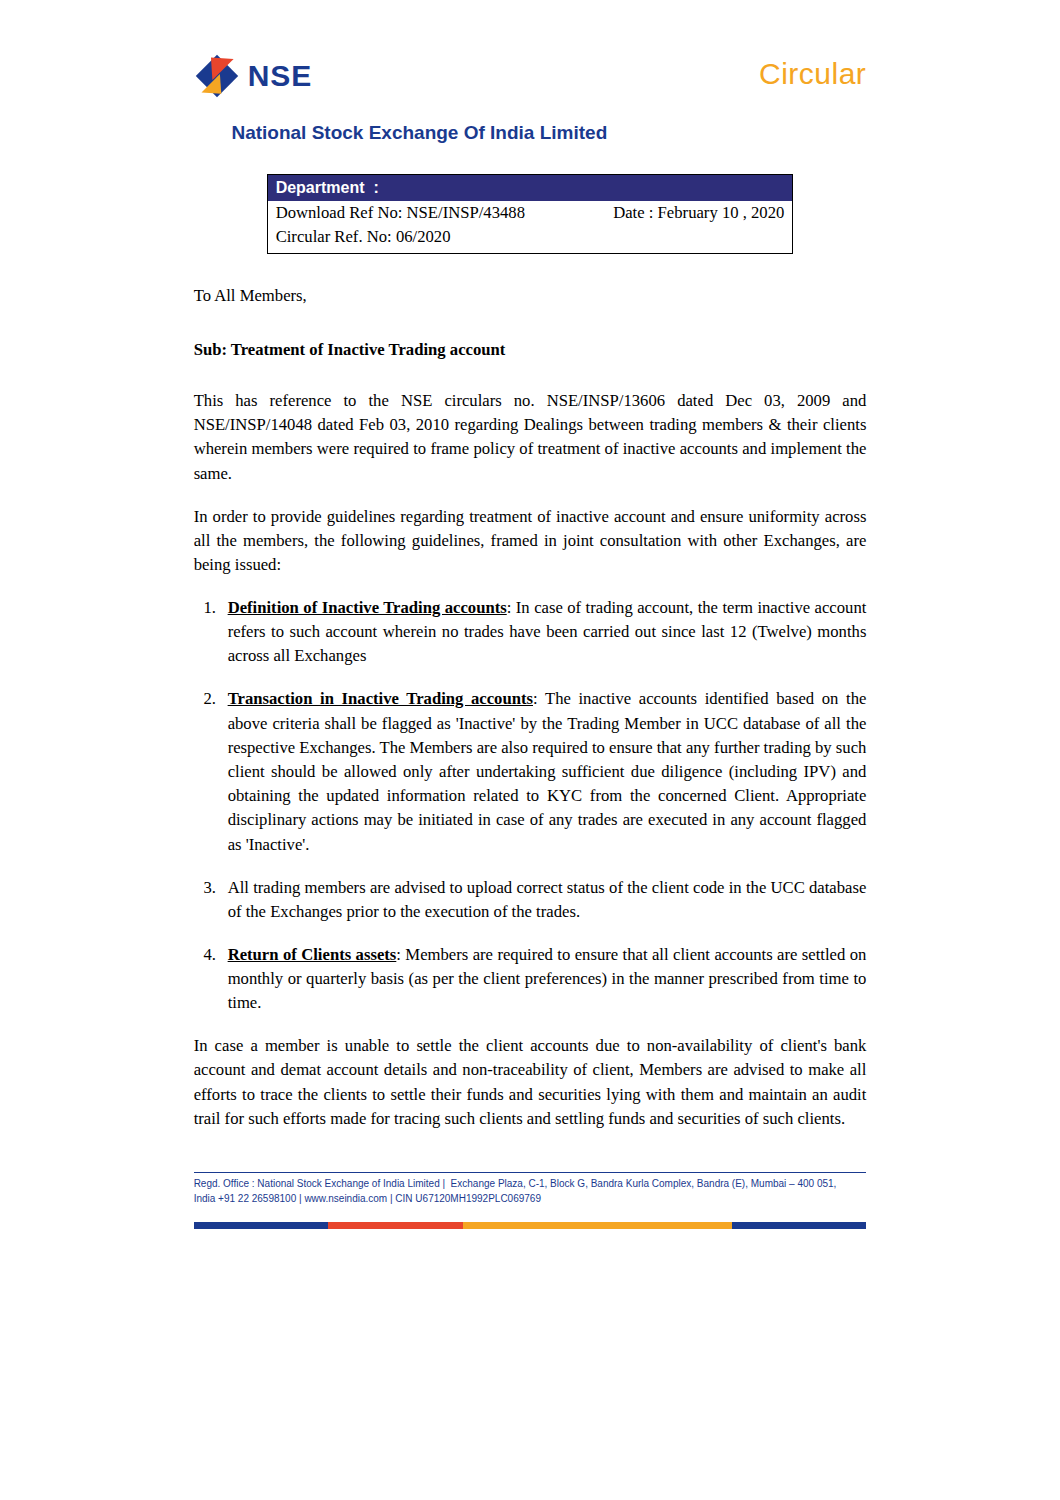NSE
Circular
National Stock Exchange Of India Limited
Department :
Download Ref No: NSE/INSP/43488 Date : February 10 , 2020
Circular Ref. No: 06/2020
To All Members,
Sub: Treatment of Inactive Trading account
This has reference to the NSE circulars no. NSE/INSP/13606 dated Dec 03, 2009 and NSE/INSP/14048 dated Feb 03, 2010 regarding Dealings between trading members & their clients wherein members were required to frame policy of treatment of inactive accounts and implement the same.
In order to provide guidelines regarding treatment of inactive account and ensure uniformity across all the members, the following guidelines, framed in joint consultation with other Exchanges, are being issued:
Definition of Inactive Trading accounts: In case of trading account, the term inactive account refers to such account wherein no trades have been carried out since last 12 (Twelve) months across all Exchanges
Transaction in Inactive Trading accounts: The inactive accounts identified based on the above criteria shall be flagged as 'Inactive' by the Trading Member in UCC database of all the respective Exchanges. The Members are also required to ensure that any further trading by such client should be allowed only after undertaking sufficient due diligence (including IPV) and obtaining the updated information related to KYC from the concerned Client. Appropriate disciplinary actions may be initiated in case of any trades are executed in any account flagged as 'Inactive'.
All trading members are advised to upload correct status of the client code in the UCC database of the Exchanges prior to the execution of the trades.
Return of Clients assets: Members are required to ensure that all client accounts are settled on monthly or quarterly basis (as per the client preferences) in the manner prescribed from time to time.
In case a member is unable to settle the client accounts due to non-availability of client's bank account and demat account details and non-traceability of client, Members are advised to make all efforts to trace the clients to settle their funds and securities lying with them and maintain an audit trail for such efforts made for tracing such clients and settling funds and securities of such clients.
Regd. Office : National Stock Exchange of India Limited | Exchange Plaza, C-1, Block G, Bandra Kurla Complex, Bandra (E), Mumbai – 400 051,
India +91 22 26598100 | www.nseindia.com | CIN U67120MH1992PLC069769